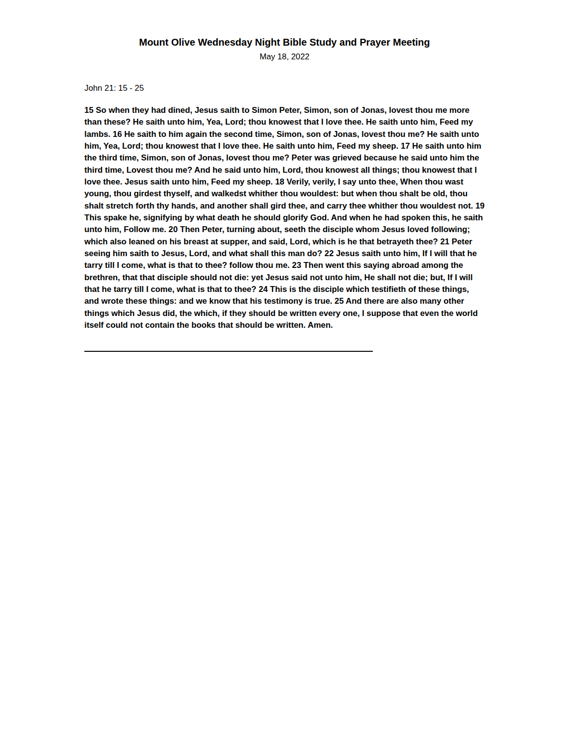Mount Olive Wednesday Night Bible Study and Prayer Meeting
May 18, 2022
John 21: 15 - 25
15 So when they had dined, Jesus saith to Simon Peter, Simon, son of Jonas, lovest thou me more than these? He saith unto him, Yea, Lord; thou knowest that I love thee. He saith unto him, Feed my lambs. 16 He saith to him again the second time, Simon, son of Jonas, lovest thou me? He saith unto him, Yea, Lord; thou knowest that I love thee. He saith unto him, Feed my sheep. 17 He saith unto him the third time, Simon, son of Jonas, lovest thou me? Peter was grieved because he said unto him the third time, Lovest thou me? And he said unto him, Lord, thou knowest all things; thou knowest that I love thee. Jesus saith unto him, Feed my sheep. 18 Verily, verily, I say unto thee, When thou wast young, thou girdest thyself, and walkedst whither thou wouldest: but when thou shalt be old, thou shalt stretch forth thy hands, and another shall gird thee, and carry thee whither thou wouldest not. 19 This spake he, signifying by what death he should glorify God. And when he had spoken this, he saith unto him, Follow me. 20 Then Peter, turning about, seeth the disciple whom Jesus loved following; which also leaned on his breast at supper, and said, Lord, which is he that betrayeth thee? 21 Peter seeing him saith to Jesus, Lord, and what shall this man do? 22 Jesus saith unto him, If I will that he tarry till I come, what is that to thee? follow thou me. 23 Then went this saying abroad among the brethren, that that disciple should not die: yet Jesus said not unto him, He shall not die; but, If I will that he tarry till I come, what is that to thee? 24 This is the disciple which testifieth of these things, and wrote these things: and we know that his testimony is true. 25 And there are also many other things which Jesus did, the which, if they should be written every one, I suppose that even the world itself could not contain the books that should be written. Amen.